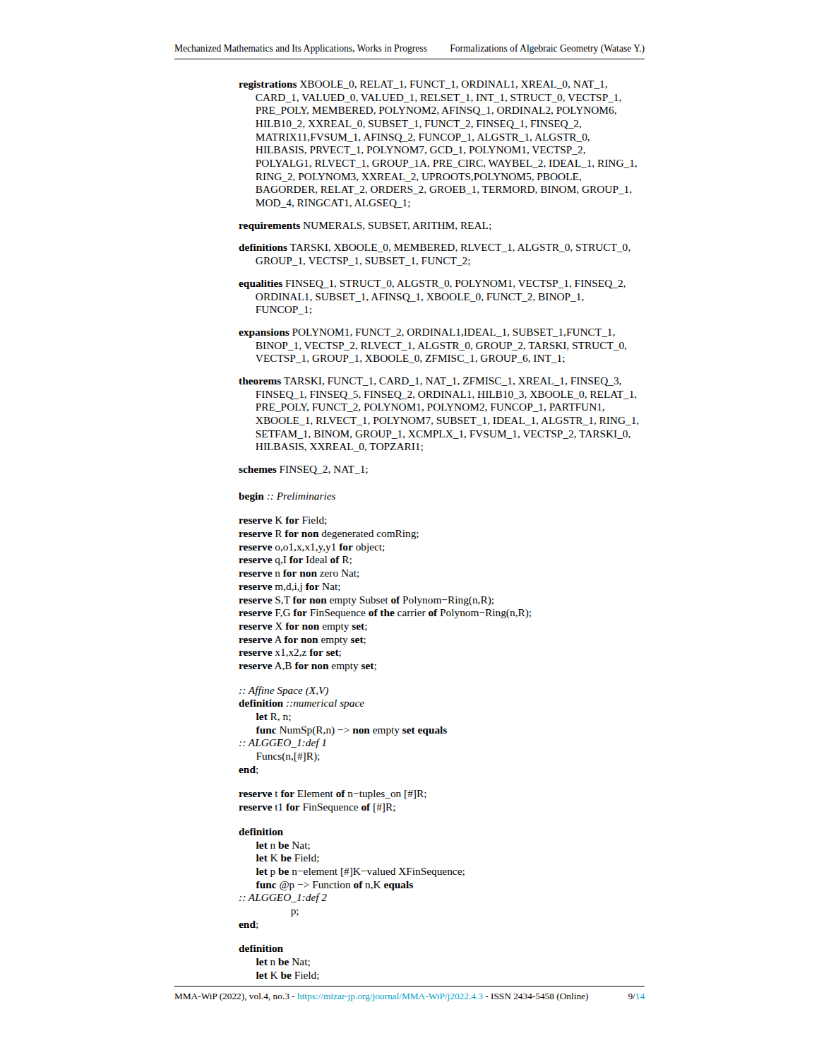Mechanized Mathematics and Its Applications, Works in Progress
Formalizations of Algebraic Geometry (Watase Y.)
registrations XBOOLE_0, RELAT_1, FUNCT_1, ORDINAL1, XREAL_0, NAT_1, CARD_1, VALUED_0, VALUED_1, RELSET_1, INT_1, STRUCT_0, VECTSP_1, PRE_POLY, MEMBERED, POLYNOM2, AFINSQ_1, ORDINAL2, POLYNOM6, HILB10_2, XXREAL_0, SUBSET_1, FUNCT_2, FINSEQ_1, FINSEQ_2, MATRIX11,FVSUM_1, AFINSQ_2, FUNCOP_1, ALGSTR_1, ALGSTR_0, HILBASIS, PRVECT_1, POLYNOM7, GCD_1, POLYNOM1, VECTSP_2, POLYALG1, RLVECT_1, GROUP_1A, PRE_CIRC, WAYBEL_2, IDEAL_1, RING_1, RING_2, POLYNOM3, XXREAL_2, UPROOTS,POLYNOM5, PBOOLE, BAGORDER, RELAT_2, ORDERS_2, GROEB_1, TERMORD, BINOM, GROUP_1, MOD_4, RINGCAT1, ALGSEQ_1;
requirements NUMERALS, SUBSET, ARITHM, REAL;
definitions TARSKI, XBOOLE_0, MEMBERED, RLVECT_1, ALGSTR_0, STRUCT_0, GROUP_1, VECTSP_1, SUBSET_1, FUNCT_2;
equalities FINSEQ_1, STRUCT_0, ALGSTR_0, POLYNOM1, VECTSP_1, FINSEQ_2, ORDINAL1, SUBSET_1, AFINSQ_1, XBOOLE_0, FUNCT_2, BINOP_1, FUNCOP_1;
expansions POLYNOM1, FUNCT_2, ORDINAL1,IDEAL_1, SUBSET_1,FUNCT_1, BINOP_1, VECTSP_2, RLVECT_1, ALGSTR_0, GROUP_2, TARSKI, STRUCT_0, VECTSP_1, GROUP_1, XBOOLE_0, ZFMISC_1, GROUP_6, INT_1;
theorems TARSKI, FUNCT_1, CARD_1, NAT_1, ZFMISC_1, XREAL_1, FINSEQ_3, FINSEQ_1, FINSEQ_5, FINSEQ_2, ORDINAL1, HILB10_3, XBOOLE_0, RELAT_1, PRE_POLY, FUNCT_2, POLYNOM1, POLYNOM2, FUNCOP_1, PARTFUN1, XBOOLE_1, RLVECT_1, POLYNOM7, SUBSET_1, IDEAL_1, ALGSTR_1, RING_1, SETFAM_1, BINOM, GROUP_1, XCMPLX_1, FVSUM_1, VECTSP_2, TARSKI_0, HILBASIS, XXREAL_0, TOPZARI1;
schemes FINSEQ_2, NAT_1;
begin :: Preliminaries
reserve K for Field;
reserve R for non degenerated comRing;
reserve o,o1,x,x1,y,y1 for object;
reserve q,I for Ideal of R;
reserve n for non zero Nat;
reserve m,d,i,j for Nat;
reserve S,T for non empty Subset of Polynom−Ring(n,R);
reserve F,G for FinSequence of the carrier of Polynom−Ring(n,R);
reserve X for non empty set;
reserve A for non empty set;
reserve x1,x2,z for set;
reserve A,B for non empty set;
:: Affine Space (X,V)
definition ::numerical space
let R, n;
func NumSp(R,n) −> non empty set equals
:: ALGGEO_1:def 1
Funcs(n,[#]R);
end;
reserve t for Element of n−tuples_on [#]R;
reserve t1 for FinSequence of [#]R;
definition
let n be Nat;
let K be Field;
let p be n−element [#]K−valued XFinSequence;
func @p −> Function of n,K equals
:: ALGGEO_1:def 2
p;
end;
definition
let n be Nat;
let K be Field;
MMA-WiP (2022), vol.4, no.3 - https://mizar-jp.org/journal/MMA-WiP/j2022.4.3 - ISSN 2434-5458 (Online)
9/14